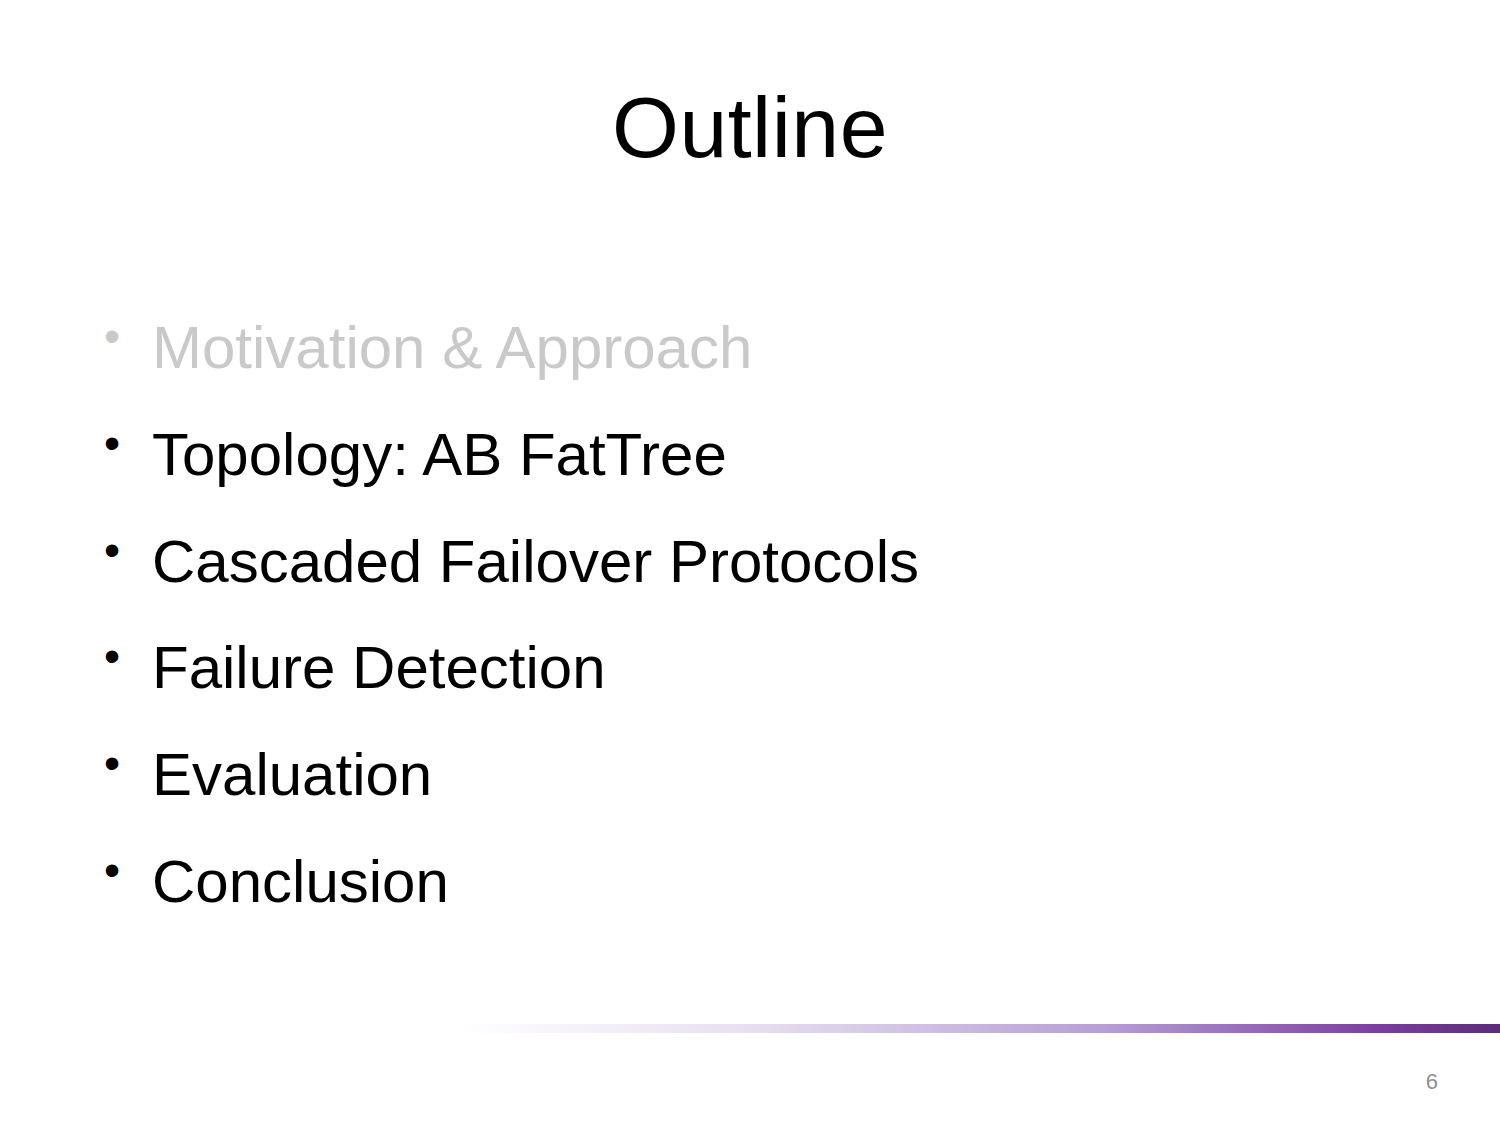Outline
Motivation & Approach
Topology: AB FatTree
Cascaded Failover Protocols
Failure Detection
Evaluation
Conclusion
6